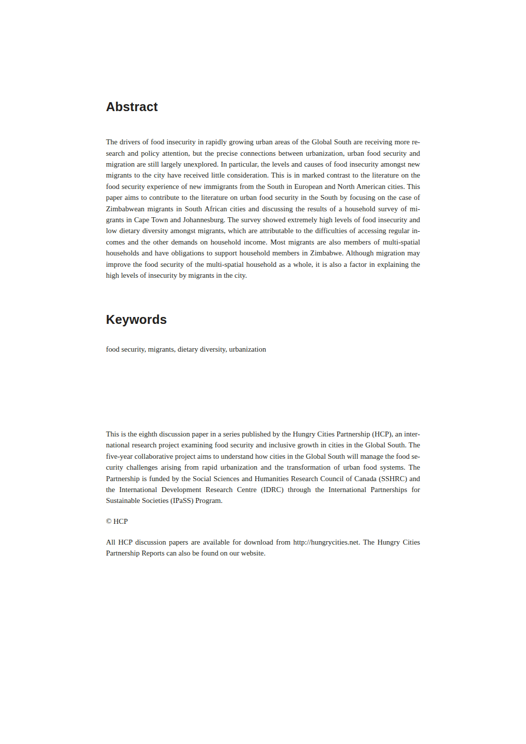Abstract
The drivers of food insecurity in rapidly growing urban areas of the Global South are receiving more research and policy attention, but the precise connections between urbanization, urban food security and migration are still largely unexplored. In particular, the levels and causes of food insecurity amongst new migrants to the city have received little consideration. This is in marked contrast to the literature on the food security experience of new immigrants from the South in European and North American cities. This paper aims to contribute to the literature on urban food security in the South by focusing on the case of Zimbabwean migrants in South African cities and discussing the results of a household survey of migrants in Cape Town and Johannesburg. The survey showed extremely high levels of food insecurity and low dietary diversity amongst migrants, which are attributable to the difficulties of accessing regular incomes and the other demands on household income. Most migrants are also members of multi-spatial households and have obligations to support household members in Zimbabwe. Although migration may improve the food security of the multi-spatial household as a whole, it is also a factor in explaining the high levels of insecurity by migrants in the city.
Keywords
food security, migrants, dietary diversity, urbanization
This is the eighth discussion paper in a series published by the Hungry Cities Partnership (HCP), an international research project examining food security and inclusive growth in cities in the Global South. The five-year collaborative project aims to understand how cities in the Global South will manage the food security challenges arising from rapid urbanization and the transformation of urban food systems. The Partnership is funded by the Social Sciences and Humanities Research Council of Canada (SSHRC) and the International Development Research Centre (IDRC) through the International Partnerships for Sustainable Societies (IPaSS) Program.
© HCP
All HCP discussion papers are available for download from http://hungrycities.net. The Hungry Cities Partnership Reports can also be found on our website.